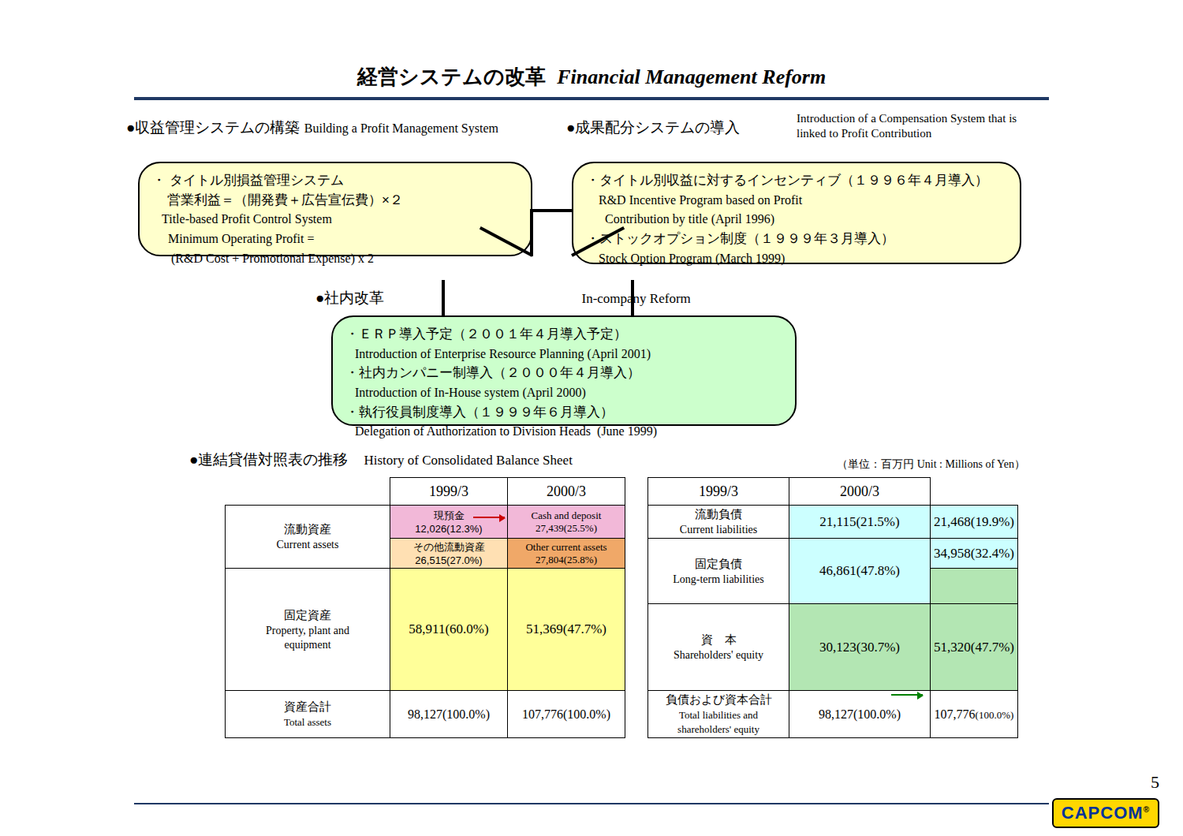経営システムの改革 Financial Management Reform
●収益管理システムの構築 Building a Profit Management System
●成果配分システムの導入
Introduction of a Compensation System that is
linked to Profit Contribution
・ タイトル別損益管理システム
営業利益＝（開発費＋広告宣伝費）×２
Title-based Profit Control System
Minimum Operating Profit =
(R&D Cost + Promotional Expense) x 2
・タイトル別収益に対するインセンティブ（１９９６年４月導入）
R&D Incentive Program based on Profit
Contribution by title (April 1996)
・ストックオプション制度（１９９９年３月導入）
Stock Option Program (March 1999)
●社内改革In-company Reform
・ＥＲＰ導入予定（２００１年４月導入予定）
Introduction of Enterprise Resource Planning (April 2001)
・社内カンパニー制導入（２０００年４月導入）
Introduction of In-House system (April 2000)
・執行役員制度導入（１９９９年６月導入）
Delegation of Authorization to Division Heads (June 1999)
●連結貸借対照表の推移History of Consolidated Balance Sheet
（単位：百万円 Unit : Millions of Yen）
| | 1999/3 | 2000/3 | | 1999/3 | 2000/3 |
| 流動資産 Current assets | 現預金 12,026(12.3%) | Cash and deposit 27,439(25.5%) | | 流動負債 Current liabilities | 21,115(21.5%) | 21,468(19.9%) |
| その他流動資産 26,515(27.0%) | Other current assets 27,804(25.8%) | | 固定負債 Long-term liabilities | 46,861(47.8%) | 34,958(32.4%) |
| 固定資産 Property, plant and equipment | 58,911(60.0%) | 51,369(47.7%) | | |
| | 資 本 Shareholders' equity | 30,123(30.7%) | 51,320(47.7%) |
| 資産合計 Total assets | 98,127(100.0%) | 107,776(100.0%) | | 負債および資本合計 Total liabilities and shareholders' equity | 98,127(100.0%) | 107,776 (100.0%) |
5
CAPCOM®